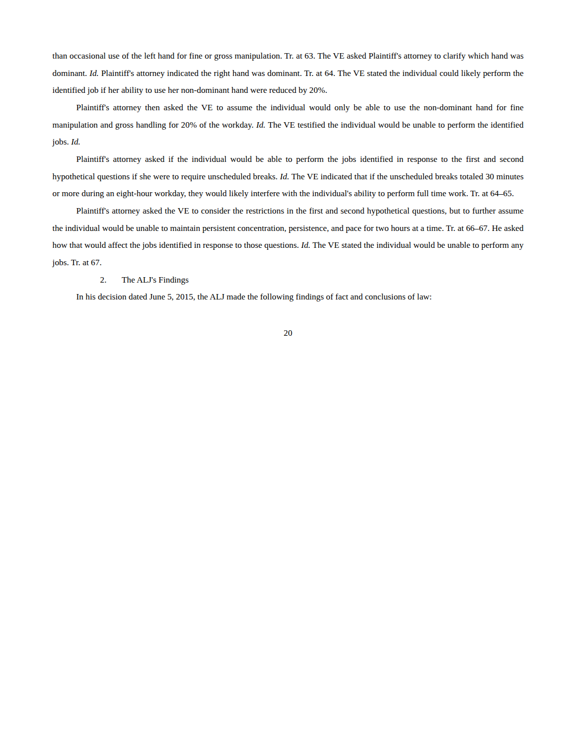than occasional use of the left hand for fine or gross manipulation. Tr. at 63. The VE asked Plaintiff's attorney to clarify which hand was dominant. Id. Plaintiff's attorney indicated the right hand was dominant. Tr. at 64. The VE stated the individual could likely perform the identified job if her ability to use her non-dominant hand were reduced by 20%.
Plaintiff's attorney then asked the VE to assume the individual would only be able to use the non-dominant hand for fine manipulation and gross handling for 20% of the workday. Id. The VE testified the individual would be unable to perform the identified jobs. Id.
Plaintiff's attorney asked if the individual would be able to perform the jobs identified in response to the first and second hypothetical questions if she were to require unscheduled breaks. Id. The VE indicated that if the unscheduled breaks totaled 30 minutes or more during an eight-hour workday, they would likely interfere with the individual's ability to perform full time work. Tr. at 64–65.
Plaintiff's attorney asked the VE to consider the restrictions in the first and second hypothetical questions, but to further assume the individual would be unable to maintain persistent concentration, persistence, and pace for two hours at a time. Tr. at 66–67. He asked how that would affect the jobs identified in response to those questions. Id. The VE stated the individual would be unable to perform any jobs. Tr. at 67.
2. The ALJ's Findings
In his decision dated June 5, 2015, the ALJ made the following findings of fact and conclusions of law:
20